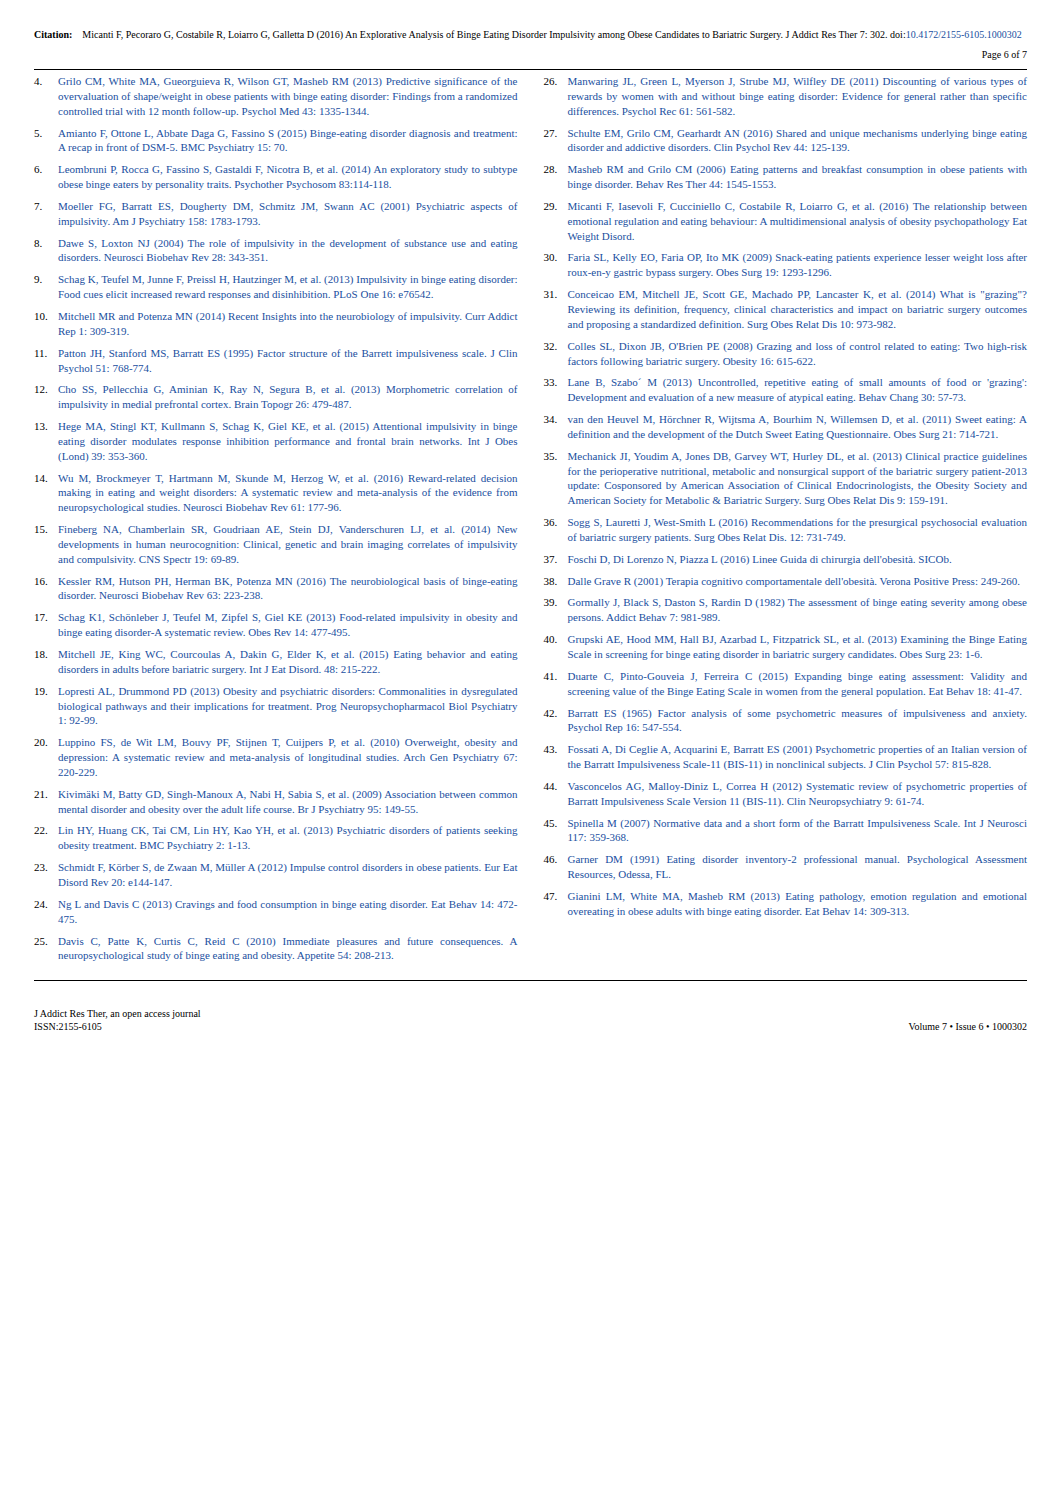Citation:
Micanti F, Pecoraro G, Costabile R, Loiarro G, Galletta D (2016) An Explorative Analysis of Binge Eating Disorder Impulsivity among Obese Candidates to Bariatric Surgery. J Addict Res Ther 7: 302. doi:10.4172/2155-6105.1000302
Page 6 of 7
4. Grilo CM, White MA, Gueorguieva R, Wilson GT, Masheb RM (2013) Predictive significance of the overvaluation of shape/weight in obese patients with binge eating disorder: Findings from a randomized controlled trial with 12 month follow-up. Psychol Med 43: 1335-1344.
5. Amianto F, Ottone L, Abbate Daga G, Fassino S (2015) Binge-eating disorder diagnosis and treatment: A recap in front of DSM-5. BMC Psychiatry 15: 70.
6. Leombruni P, Rocca G, Fassino S, Gastaldi F, Nicotra B, et al. (2014) An exploratory study to subtype obese binge eaters by personality traits. Psychother Psychosom 83:114-118.
7. Moeller FG, Barratt ES, Dougherty DM, Schmitz JM, Swann AC (2001) Psychiatric aspects of impulsivity. Am J Psychiatry 158: 1783-1793.
8. Dawe S, Loxton NJ (2004) The role of impulsivity in the development of substance use and eating disorders. Neurosci Biobehav Rev 28: 343-351.
9. Schag K, Teufel M, Junne F, Preissl H, Hautzinger M, et al. (2013) Impulsivity in binge eating disorder: Food cues elicit increased reward responses and disinhibition. PLoS One 16: e76542.
10. Mitchell MR and Potenza MN (2014) Recent Insights into the neurobiology of impulsivity. Curr Addict Rep 1: 309-319.
11. Patton JH, Stanford MS, Barratt ES (1995) Factor structure of the Barrett impulsiveness scale. J Clin Psychol 51: 768-774.
12. Cho SS, Pellecchia G, Aminian K, Ray N, Segura B, et al. (2013) Morphometric correlation of impulsivity in medial prefrontal cortex. Brain Topogr 26: 479-487.
13. Hege MA, Stingl KT, Kullmann S, Schag K, Giel KE, et al. (2015) Attentional impulsivity in binge eating disorder modulates response inhibition performance and frontal brain networks. Int J Obes (Lond) 39: 353-360.
14. Wu M, Brockmeyer T, Hartmann M, Skunde M, Herzog W, et al. (2016) Reward-related decision making in eating and weight disorders: A systematic review and meta-analysis of the evidence from neuropsychological studies. Neurosci Biobehav Rev 61: 177-96.
15. Fineberg NA, Chamberlain SR, Goudriaan AE, Stein DJ, Vanderschuren LJ, et al. (2014) New developments in human neurocognition: Clinical, genetic and brain imaging correlates of impulsivity and compulsivity. CNS Spectr 19: 69-89.
16. Kessler RM, Hutson PH, Herman BK, Potenza MN (2016) The neurobiological basis of binge-eating disorder. Neurosci Biobehav Rev 63: 223-238.
17. Schag K1, Schönleber J, Teufel M, Zipfel S, Giel KE (2013) Food-related impulsivity in obesity and binge eating disorder-A systematic review. Obes Rev 14: 477-495.
18. Mitchell JE, King WC, Courcoulas A, Dakin G, Elder K, et al. (2015) Eating behavior and eating disorders in adults before bariatric surgery. Int J Eat Disord. 48: 215-222.
19. Lopresti AL, Drummond PD (2013) Obesity and psychiatric disorders: Commonalities in dysregulated biological pathways and their implications for treatment. Prog Neuropsychopharmacol Biol Psychiatry 1: 92-99.
20. Luppino FS, de Wit LM, Bouvy PF, Stijnen T, Cuijpers P, et al. (2010) Overweight, obesity and depression: A systematic review and meta-analysis of longitudinal studies. Arch Gen Psychiatry 67: 220-229.
21. Kivimäki M, Batty GD, Singh-Manoux A, Nabi H, Sabia S, et al. (2009) Association between common mental disorder and obesity over the adult life course. Br J Psychiatry 95: 149-55.
22. Lin HY, Huang CK, Tai CM, Lin HY, Kao YH, et al. (2013) Psychiatric disorders of patients seeking obesity treatment. BMC Psychiatry 2: 1-13.
23. Schmidt F, Körber S, de Zwaan M, Müller A (2012) Impulse control disorders in obese patients. Eur Eat Disord Rev 20: e144-147.
24. Ng L and Davis C (2013) Cravings and food consumption in binge eating disorder. Eat Behav 14: 472-475.
25. Davis C, Patte K, Curtis C, Reid C (2010) Immediate pleasures and future consequences. A neuropsychological study of binge eating and obesity. Appetite 54: 208-213.
26. Manwaring JL, Green L, Myerson J, Strube MJ, Wilfley DE (2011) Discounting of various types of rewards by women with and without binge eating disorder: Evidence for general rather than specific differences. Psychol Rec 61: 561-582.
27. Schulte EM, Grilo CM, Gearhardt AN (2016) Shared and unique mechanisms underlying binge eating disorder and addictive disorders. Clin Psychol Rev 44: 125-139.
28. Masheb RM and Grilo CM (2006) Eating patterns and breakfast consumption in obese patients with binge disorder. Behav Res Ther 44: 1545-1553.
29. Micanti F, Iasevoli F, Cucciniello C, Costabile R, Loiarro G, et al. (2016) The relationship between emotional regulation and eating behaviour: A multidimensional analysis of obesity psychopathology Eat Weight Disord.
30. Faria SL, Kelly EO, Faria OP, Ito MK (2009) Snack-eating patients experience lesser weight loss after roux-en-y gastric bypass surgery. Obes Surg 19: 1293-1296.
31. Conceicao EM, Mitchell JE, Scott GE, Machado PP, Lancaster K, et al. (2014) What is "grazing"? Reviewing its definition, frequency, clinical characteristics and impact on bariatric surgery outcomes and proposing a standardized definition. Surg Obes Relat Dis 10: 973-982.
32. Colles SL, Dixon JB, O'Brien PE (2008) Grazing and loss of control related to eating: Two high-risk factors following bariatric surgery. Obesity 16: 615-622.
33. Lane B, Szabo´ M (2013) Uncontrolled, repetitive eating of small amounts of food or 'grazing': Development and evaluation of a new measure of atypical eating. Behav Chang 30: 57-73.
34. van den Heuvel M, Hörchner R, Wijtsma A, Bourhim N, Willemsen D, et al. (2011) Sweet eating: A definition and the development of the Dutch Sweet Eating Questionnaire. Obes Surg 21: 714-721.
35. Mechanick JI, Youdim A, Jones DB, Garvey WT, Hurley DL, et al. (2013) Clinical practice guidelines for the perioperative nutritional, metabolic and nonsurgical support of the bariatric surgery patient-2013 update: Cosponsored by American Association of Clinical Endocrinologists, the Obesity Society and American Society for Metabolic & Bariatric Surgery. Surg Obes Relat Dis 9: 159-191.
36. Sogg S, Lauretti J, West-Smith L (2016) Recommendations for the presurgical psychosocial evaluation of bariatric surgery patients. Surg Obes Relat Dis. 12: 731-749.
37. Foschi D, Di Lorenzo N, Piazza L (2016) Linee Guida di chirurgia dell'obesità. SICOb.
38. Dalle Grave R (2001) Terapia cognitivo comportamentale dell'obesità. Verona Positive Press: 249-260.
39. Gormally J, Black S, Daston S, Rardin D (1982) The assessment of binge eating severity among obese persons. Addict Behav 7: 981-989.
40. Grupski AE, Hood MM, Hall BJ, Azarbad L, Fitzpatrick SL, et al. (2013) Examining the Binge Eating Scale in screening for binge eating disorder in bariatric surgery candidates. Obes Surg 23: 1-6.
41. Duarte C, Pinto-Gouveia J, Ferreira C (2015) Expanding binge eating assessment: Validity and screening value of the Binge Eating Scale in women from the general population. Eat Behav 18: 41-47.
42. Barratt ES (1965) Factor analysis of some psychometric measures of impulsiveness and anxiety. Psychol Rep 16: 547-554.
43. Fossati A, Di Ceglie A, Acquarini E, Barratt ES (2001) Psychometric properties of an Italian version of the Barratt Impulsiveness Scale-11 (BIS-11) in nonclinical subjects. J Clin Psychol 57: 815-828.
44. Vasconcelos AG, Malloy-Diniz L, Correa H (2012) Systematic review of psychometric properties of Barratt Impulsiveness Scale Version 11 (BIS-11). Clin Neuropsychiatry 9: 61-74.
45. Spinella M (2007) Normative data and a short form of the Barratt Impulsiveness Scale. Int J Neurosci 117: 359-368.
46. Garner DM (1991) Eating disorder inventory-2 professional manual. Psychological Assessment Resources, Odessa, FL.
47. Gianini LM, White MA, Masheb RM (2013) Eating pathology, emotion regulation and emotional overeating in obese adults with binge eating disorder. Eat Behav 14: 309-313.
J Addict Res Ther, an open access journal
ISSN:2155-6105
Volume 7 • Issue 6 • 1000302